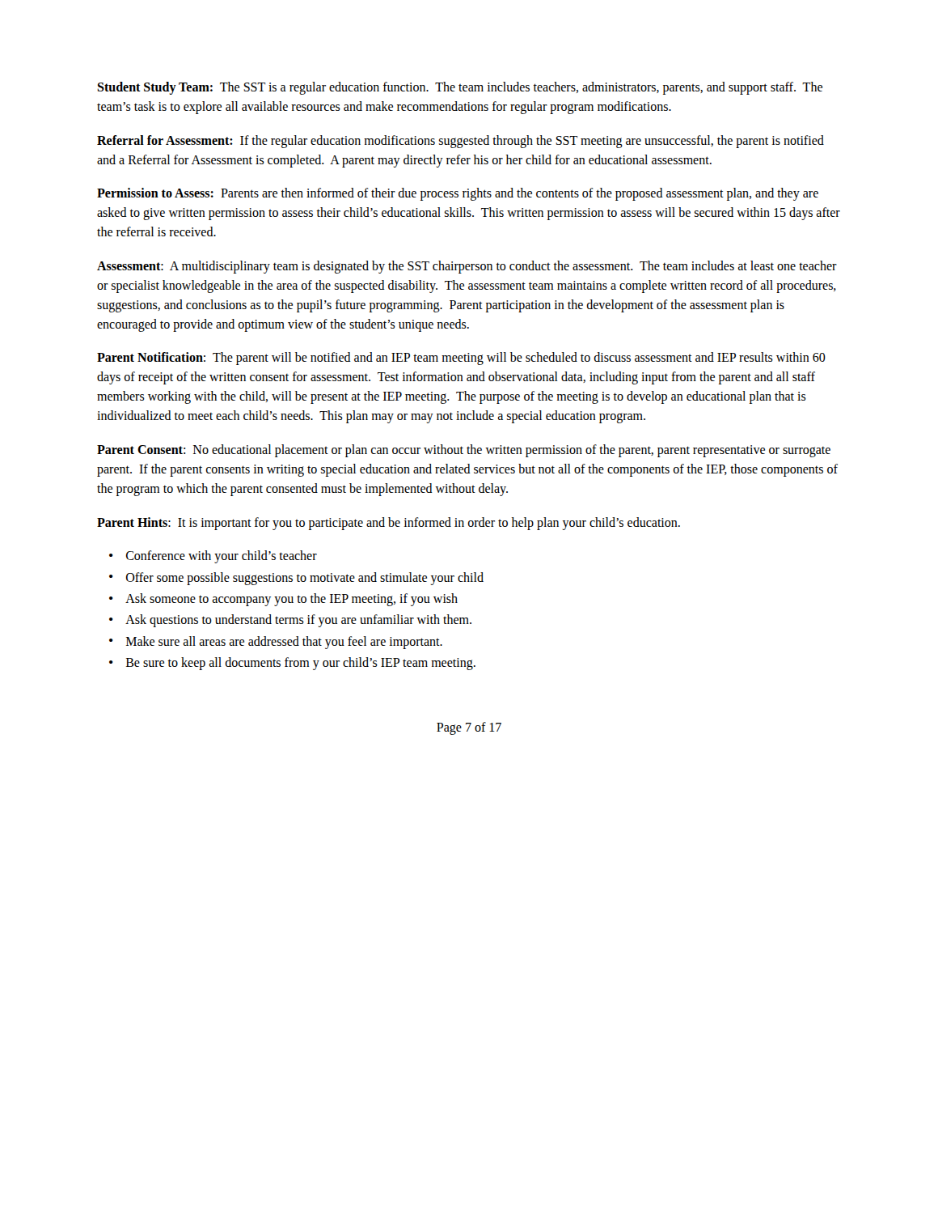Student Study Team: The SST is a regular education function. The team includes teachers, administrators, parents, and support staff. The team’s task is to explore all available resources and make recommendations for regular program modifications.
Referral for Assessment: If the regular education modifications suggested through the SST meeting are unsuccessful, the parent is notified and a Referral for Assessment is completed. A parent may directly refer his or her child for an educational assessment.
Permission to Assess: Parents are then informed of their due process rights and the contents of the proposed assessment plan, and they are asked to give written permission to assess their child’s educational skills. This written permission to assess will be secured within 15 days after the referral is received.
Assessment: A multidisciplinary team is designated by the SST chairperson to conduct the assessment. The team includes at least one teacher or specialist knowledgeable in the area of the suspected disability. The assessment team maintains a complete written record of all procedures, suggestions, and conclusions as to the pupil’s future programming. Parent participation in the development of the assessment plan is encouraged to provide and optimum view of the student’s unique needs.
Parent Notification: The parent will be notified and an IEP team meeting will be scheduled to discuss assessment and IEP results within 60 days of receipt of the written consent for assessment. Test information and observational data, including input from the parent and all staff members working with the child, will be present at the IEP meeting. The purpose of the meeting is to develop an educational plan that is individualized to meet each child’s needs. This plan may or may not include a special education program.
Parent Consent: No educational placement or plan can occur without the written permission of the parent, parent representative or surrogate parent. If the parent consents in writing to special education and related services but not all of the components of the IEP, those components of the program to which the parent consented must be implemented without delay.
Parent Hints: It is important for you to participate and be informed in order to help plan your child’s education.
Conference with your child’s teacher
Offer some possible suggestions to motivate and stimulate your child
Ask someone to accompany you to the IEP meeting, if you wish
Ask questions to understand terms if you are unfamiliar with them.
Make sure all areas are addressed that you feel are important.
Be sure to keep all documents from y our child’s IEP team meeting.
Page 7 of 17